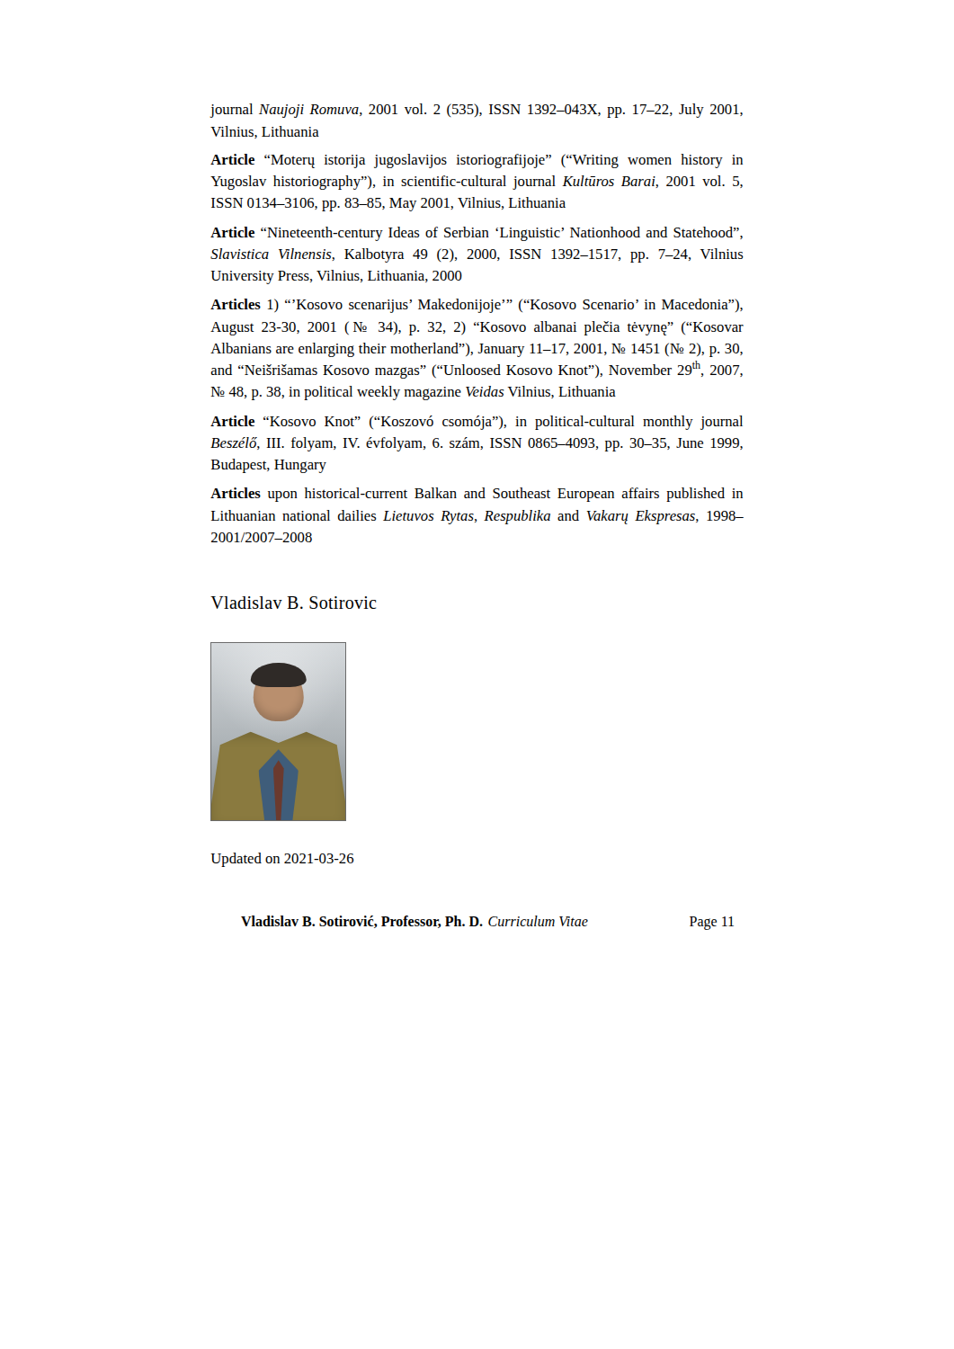journal Naujoji Romuva, 2001 vol. 2 (535), ISSN 1392–043X, pp. 17–22, July 2001, Vilnius, Lithuania
Article “Moterų istorija jugoslavijos istoriografijoje” (“Writing women history in Yugoslav historiography”), in scientific-cultural journal Kultūros Barai, 2001 vol. 5, ISSN 0134–3106, pp. 83–85, May 2001, Vilnius, Lithuania
Article “Nineteenth-century Ideas of Serbian ‘Linguistic’ Nationhood and Statehood”, Slavistica Vilnensis, Kalbotyra 49 (2), 2000, ISSN 1392–1517, pp. 7–24, Vilnius University Press, Vilnius, Lithuania, 2000
Articles 1) “’Kosovo scenarijus’ Makedonijoje’” (“Kosovo Scenario’ in Macedonia”), August 23-30, 2001 (№ 34), p. 32, 2) “Kosovo albanai plečia tėvynę” (“Kosovar Albanians are enlarging their motherland”), January 11–17, 2001, № 1451 (№ 2), p. 30, and “Neišrišamas Kosovo mazgas” (“Unloosed Kosovo Knot”), November 29th, 2007, № 48, p. 38, in political weekly magazine Veidas Vilnius, Lithuania
Article “Kosovo Knot” (“Koszovó csomója”), in political-cultural monthly journal Beszélő, III. folyam, IV. évfolyam, 6. szám, ISSN 0865–4093, pp. 30–35, June 1999, Budapest, Hungary
Articles upon historical-current Balkan and Southeast European affairs published in Lithuanian national dailies Lietuvos Rytas, Respublika and Vakarų Ekspresas, 1998–2001/2007–2008
Vladislav B. Sotirovic
Updated on 2021-03-26
Vladislav B. Sotirović, Professor, Ph. D. Curriculum Vitae
Page 11